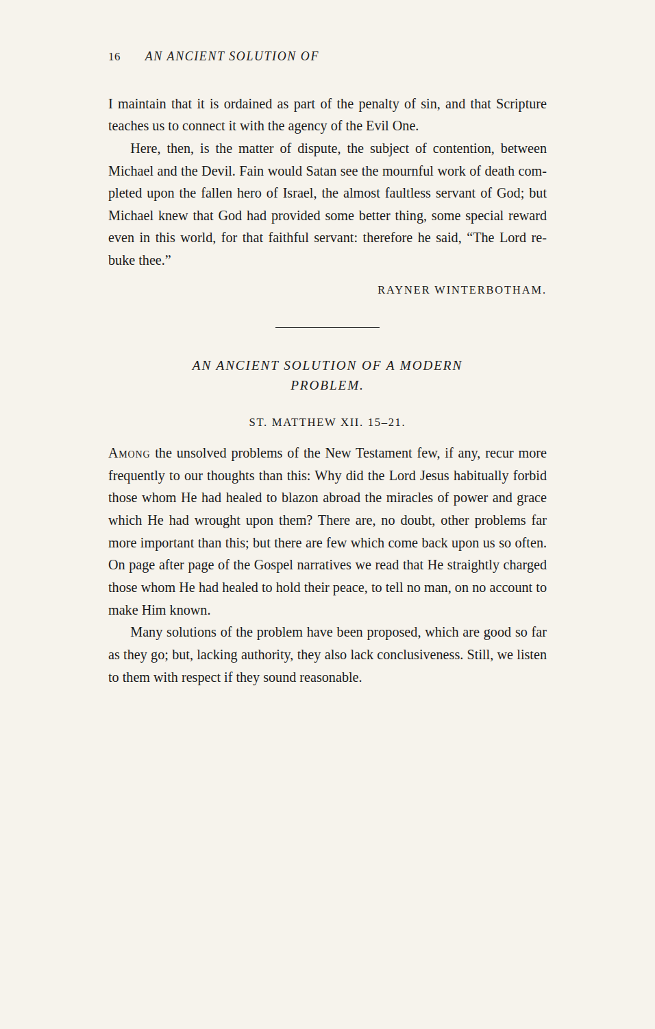16 An Ancient Solution of
I maintain that it is ordained as part of the penalty of sin, and that Scripture teaches us to connect it with the agency of the Evil One.
Here, then, is the matter of dispute, the subject of contention, between Michael and the Devil. Fain would Satan see the mournful work of death completed upon the fallen hero of Israel, the almost faultless servant of God; but Michael knew that God had provided some better thing, some special reward even in this world, for that faithful servant: therefore he said, “The Lord rebuke thee.”
Rayner Winterbotham.
An Ancient Solution of a Modern
Problem.
St. Matthew xii. 15–21.
Among the unsolved problems of the New Testament few, if any, recur more frequently to our thoughts than this: Why did the Lord Jesus habitually forbid those whom He had healed to blazon abroad the miracles of power and grace which He had wrought upon them? There are, no doubt, other problems far more important than this; but there are few which come back upon us so often. On page after page of the Gospel narratives we read that He straightly charged those whom He had healed to hold their peace, to tell no man, on no account to make Him known.
Many solutions of the problem have been proposed, which are good so far as they go; but, lacking authority, they also lack conclusiveness. Still, we listen to them with respect if they sound reasonable.